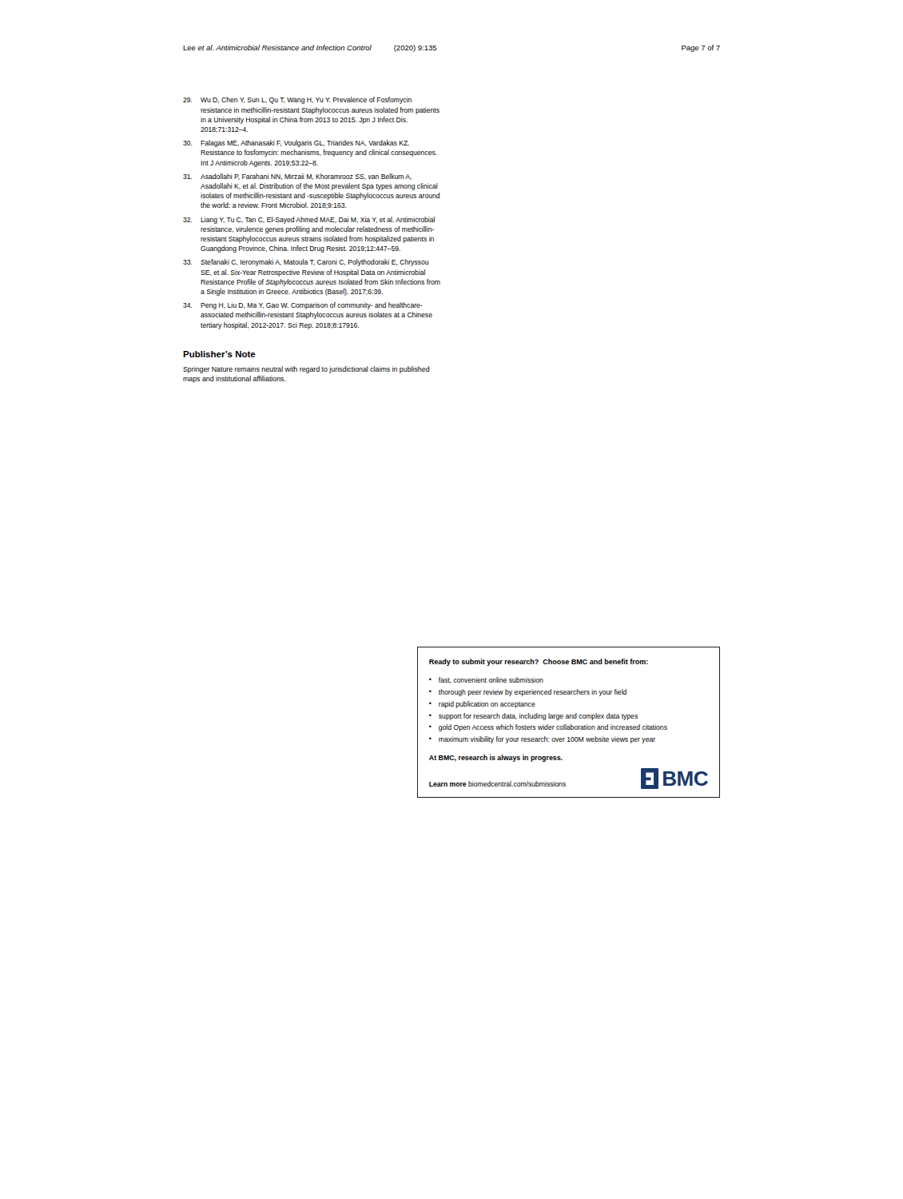Lee et al. Antimicrobial Resistance and Infection Control(2020) 9:135
Page 7 of 7
29. Wu D, Chen Y, Sun L, Qu T, Wang H, Yu Y. Prevalence of Fosfomycin resistance in methicillin-resistant Staphylococcus aureus isolated from patients in a University Hospital in China from 2013 to 2015. Jpn J Infect Dis. 2018;71:312–4.
30. Falagas ME, Athanasaki F, Voulgaris GL, Triarides NA, Vardakas KZ. Resistance to fosfomycin: mechanisms, frequency and clinical consequences. Int J Antimicrob Agents. 2019;53:22–8.
31. Asadollahi P, Farahani NN, Mirzaii M, Khoramrooz SS, van Belkum A, Asadollahi K, et al. Distribution of the Most prevalent Spa types among clinical isolates of methicillin-resistant and -susceptible Staphylococcus aureus around the world: a review. Front Microbiol. 2018;9:163.
32. Liang Y, Tu C, Tan C, El-Sayed Ahmed MAE, Dai M, Xia Y, et al. Antimicrobial resistance, virulence genes profiling and molecular relatedness of methicillin-resistant Staphylococcus aureus strains isolated from hospitalized patients in Guangdong Province, China. Infect Drug Resist. 2019;12:447–59.
33. Stefanaki C, Ieronymaki A, Matoula T, Caroni C, Polythodoraki E, Chryssou SE, et al. Six-Year Retrospective Review of Hospital Data on Antimicrobial Resistance Profile of Staphylococcus aureus Isolated from Skin Infections from a Single Institution in Greece. Antibiotics (Basel). 2017;6:39.
34. Peng H, Liu D, Ma Y, Gao W. Comparison of community- and healthcare-associated methicillin-resistant Staphylococcus aureus isolates at a Chinese tertiary hospital, 2012-2017. Sci Rep. 2018;8:17916.
Publisher’s Note
Springer Nature remains neutral with regard to jurisdictional claims in published maps and institutional affiliations.
Ready to submit your research? Choose BMC and benefit from:
fast, convenient online submission
thorough peer review by experienced researchers in your field
rapid publication on acceptance
support for research data, including large and complex data types
gold Open Access which fosters wider collaboration and increased citations
maximum visibility for your research: over 100M website views per year
At BMC, research is always in progress.
Learn more biomedcentral.com/submissions
BMC